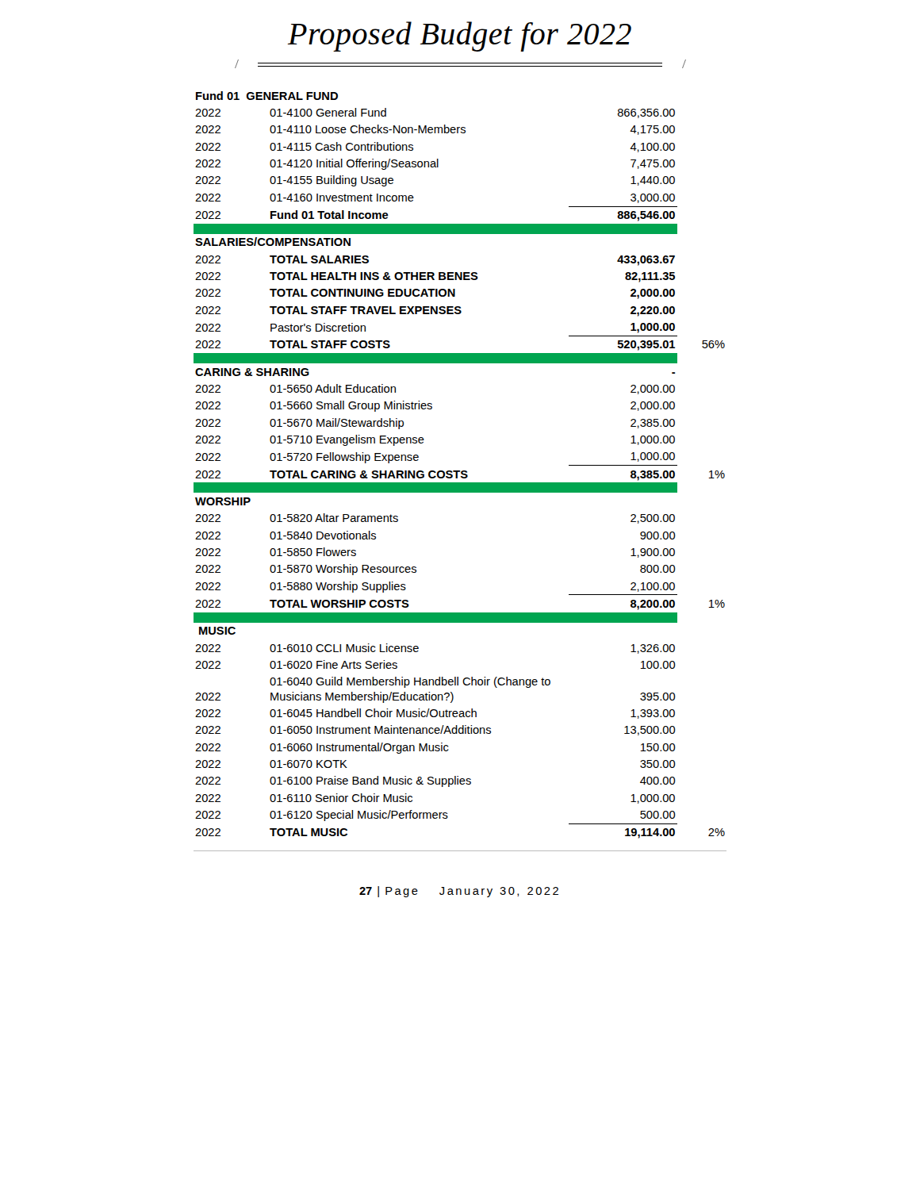Proposed Budget for 2022
| Fund 01 GENERAL FUND | | |
| 2022 | 01-4100 General Fund | 866,356.00 | |
| 2022 | 01-4110 Loose Checks-Non-Members | 4,175.00 | |
| 2022 | 01-4115 Cash Contributions | 4,100.00 | |
| 2022 | 01-4120 Initial Offering/Seasonal | 7,475.00 | |
| 2022 | 01-4155 Building Usage | 1,440.00 | |
| 2022 | 01-4160 Investment Income | 3,000.00 | |
| 2022 | Fund 01 Total Income | 886,546.00 | |
| SALARIES/COMPENSATION | | |
| 2022 | TOTAL SALARIES | 433,063.67 | |
| 2022 | TOTAL HEALTH INS & OTHER BENES | 82,111.35 | |
| 2022 | TOTAL CONTINUING EDUCATION | 2,000.00 | |
| 2022 | TOTAL STAFF TRAVEL EXPENSES | 2,220.00 | |
| 2022 | Pastor's Discretion | 1,000.00 | |
| 2022 | TOTAL STAFF COSTS | 520,395.01 | 56% |
| CARING & SHARING | - | |
| 2022 | 01-5650 Adult Education | 2,000.00 | |
| 2022 | 01-5660 Small Group Ministries | 2,000.00 | |
| 2022 | 01-5670 Mail/Stewardship | 2,385.00 | |
| 2022 | 01-5710 Evangelism Expense | 1,000.00 | |
| 2022 | 01-5720 Fellowship Expense | 1,000.00 | |
| 2022 | TOTAL CARING & SHARING COSTS | 8,385.00 | 1% |
| WORSHIP | | |
| 2022 | 01-5820 Altar Paraments | 2,500.00 | |
| 2022 | 01-5840 Devotionals | 900.00 | |
| 2022 | 01-5850 Flowers | 1,900.00 | |
| 2022 | 01-5870 Worship Resources | 800.00 | |
| 2022 | 01-5880 Worship Supplies | 2,100.00 | |
| 2022 | TOTAL WORSHIP COSTS | 8,200.00 | 1% |
| MUSIC | | |
| 2022 | 01-6010 CCLI Music License | 1,326.00 | |
| 2022 | 01-6020 Fine Arts Series | 100.00 | |
| 2022 | 01-6040 Guild Membership Handbell Choir (Change to Musicians Membership/Education?) | 395.00 | |
| 2022 | 01-6045 Handbell Choir Music/Outreach | 1,393.00 | |
| 2022 | 01-6050 Instrument Maintenance/Additions | 13,500.00 | |
| 2022 | 01-6060 Instrumental/Organ Music | 150.00 | |
| 2022 | 01-6070 KOTK | 350.00 | |
| 2022 | 01-6100 Praise Band Music & Supplies | 400.00 | |
| 2022 | 01-6110 Senior Choir Music | 1,000.00 | |
| 2022 | 01-6120 Special Music/Performers | 500.00 | |
| 2022 | TOTAL MUSIC | 19,114.00 | 2% |
27 | Page January 30, 2022